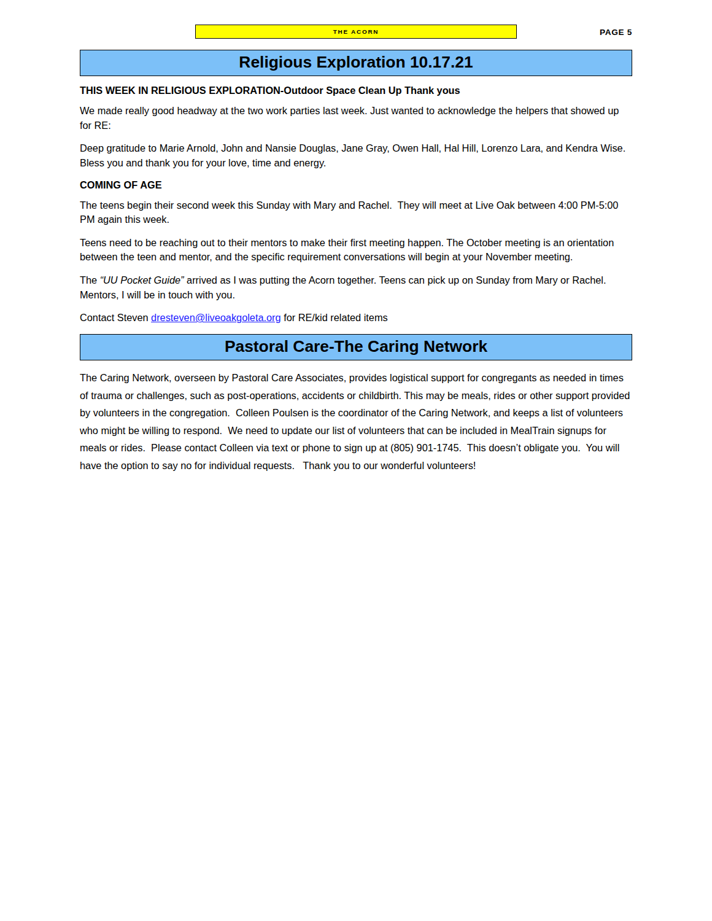THE ACORN
PAGE 5
Religious Exploration 10.17.21
THIS WEEK IN RELIGIOUS EXPLORATION-Outdoor Space Clean Up Thank yous
We made really good headway at the two work parties last week. Just wanted to acknowledge the helpers that showed up for RE:
Deep gratitude to Marie Arnold, John and Nansie Douglas, Jane Gray, Owen Hall, Hal Hill, Lorenzo Lara, and Kendra Wise. Bless you and thank you for your love, time and energy.
COMING OF AGE
The teens begin their second week this Sunday with Mary and Rachel. They will meet at Live Oak between 4:00 PM-5:00 PM again this week.
Teens need to be reaching out to their mentors to make their first meeting happen. The October meeting is an orientation between the teen and mentor, and the specific requirement conversations will begin at your November meeting.
The “UU Pocket Guide” arrived as I was putting the Acorn together. Teens can pick up on Sunday from Mary or Rachel. Mentors, I will be in touch with you.
Contact Steven dresteven@liveoakgoleta.org for RE/kid related items
Pastoral Care-The Caring Network
The Caring Network, overseen by Pastoral Care Associates, provides logistical support for congregants as needed in times of trauma or challenges, such as post-operations, accidents or childbirth. This may be meals, rides or other support provided by volunteers in the congregation. Colleen Poulsen is the coordinator of the Caring Network, and keeps a list of volunteers who might be willing to respond. We need to update our list of volunteers that can be included in MealTrain signups for meals or rides. Please contact Colleen via text or phone to sign up at (805) 901-1745. This doesn’t obligate you. You will have the option to say no for individual requests. Thank you to our wonderful volunteers!